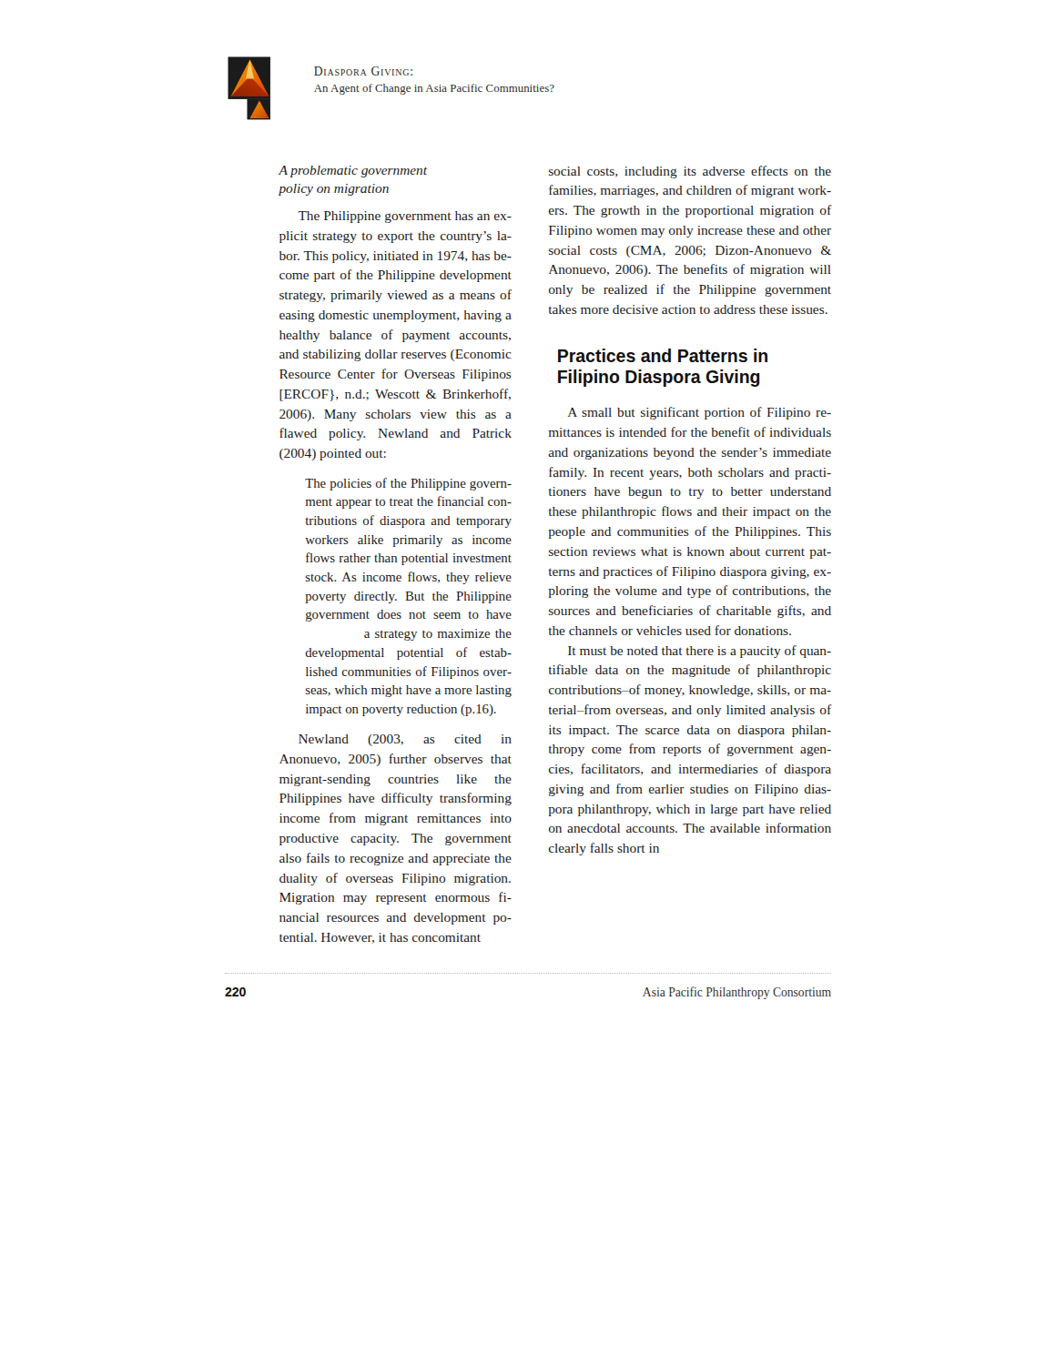Diaspora Giving:
An Agent of Change in Asia Pacific Communities?
A problematic government
policy on migration
The Philippine government has an explicit strategy to export the country’s labor. This policy, initiated in 1974, has become part of the Philippine development strategy, primarily viewed as a means of easing domestic unemployment, having a healthy balance of payment accounts, and stabilizing dollar reserves (Economic Resource Center for Overseas Filipinos [ERCOF}, n.d.; Wescott & Brinkerhoff, 2006). Many scholars view this as a flawed policy. Newland and Patrick (2004) pointed out:
The policies of the Philippine government appear to treat the financial contributions of diaspora and temporary workers alike primarily as income flows rather than potential investment stock. As income flows, they relieve poverty directly. But the Philippine government does not seem to have a strategy to maximize the developmental potential of established communities of Filipinos overseas, which might have a more lasting impact on poverty reduction (p.16).
Newland (2003, as cited in Anonuevo, 2005) further observes that migrant-sending countries like the Philippines have difficulty transforming income from migrant remittances into productive capacity. The government also fails to recognize and appreciate the duality of overseas Filipino migration. Migration may represent enormous financial resources and development potential. However, it has concomitant
social costs, including its adverse effects on the families, marriages, and children of migrant workers. The growth in the proportional migration of Filipino women may only increase these and other social costs (CMA, 2006; Dizon-Anonuevo & Anonuevo, 2006). The benefits of migration will only be realized if the Philippine government takes more decisive action to address these issues.
Practices and Patterns in
Filipino Diaspora Giving
A small but significant portion of Filipino remittances is intended for the benefit of individuals and organizations beyond the sender’s immediate family. In recent years, both scholars and practitioners have begun to try to better understand these philanthropic flows and their impact on the people and communities of the Philippines. This section reviews what is known about current patterns and practices of Filipino diaspora giving, exploring the volume and type of contributions, the sources and beneficiaries of charitable gifts, and the channels or vehicles used for donations.
It must be noted that there is a paucity of quantifiable data on the magnitude of philanthropic contributions–of money, knowledge, skills, or material–from overseas, and only limited analysis of its impact. The scarce data on diaspora philanthropy come from reports of government agencies, facilitators, and intermediaries of diaspora giving and from earlier studies on Filipino diaspora philanthropy, which in large part have relied on anecdotal accounts. The available information clearly falls short in
220
Asia Pacific Philanthropy Consortium